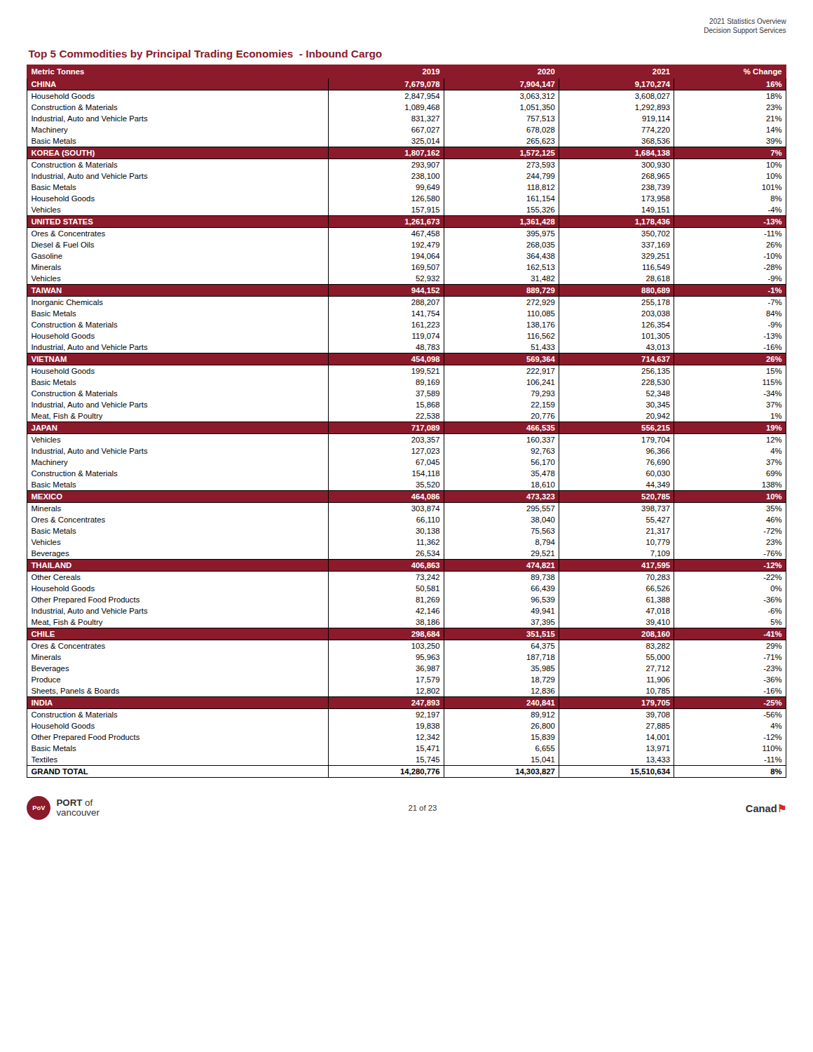2021 Statistics Overview
Decision Support Services
Top 5 Commodities by Principal Trading Economies - Inbound Cargo
| Metric Tonnes | 2019 | 2020 | 2021 | % Change |
| --- | --- | --- | --- | --- |
| CHINA | 7,679,078 | 7,904,147 | 9,170,274 | 16% |
| Household Goods | 2,847,954 | 3,063,312 | 3,608,027 | 18% |
| Construction & Materials | 1,089,468 | 1,051,350 | 1,292,893 | 23% |
| Industrial, Auto and Vehicle Parts | 831,327 | 757,513 | 919,114 | 21% |
| Machinery | 667,027 | 678,028 | 774,220 | 14% |
| Basic Metals | 325,014 | 265,623 | 368,536 | 39% |
| KOREA (SOUTH) | 1,807,162 | 1,572,125 | 1,684,138 | 7% |
| Construction & Materials | 293,907 | 273,593 | 300,930 | 10% |
| Industrial, Auto and Vehicle Parts | 238,100 | 244,799 | 268,965 | 10% |
| Basic Metals | 99,649 | 118,812 | 238,739 | 101% |
| Household Goods | 126,580 | 161,154 | 173,958 | 8% |
| Vehicles | 157,915 | 155,326 | 149,151 | -4% |
| UNITED STATES | 1,261,673 | 1,361,428 | 1,178,436 | -13% |
| Ores & Concentrates | 467,458 | 395,975 | 350,702 | -11% |
| Diesel & Fuel Oils | 192,479 | 268,035 | 337,169 | 26% |
| Gasoline | 194,064 | 364,438 | 329,251 | -10% |
| Minerals | 169,507 | 162,513 | 116,549 | -28% |
| Vehicles | 52,932 | 31,482 | 28,618 | -9% |
| TAIWAN | 944,152 | 889,729 | 880,689 | -1% |
| Inorganic Chemicals | 288,207 | 272,929 | 255,178 | -7% |
| Basic Metals | 141,754 | 110,085 | 203,038 | 84% |
| Construction & Materials | 161,223 | 138,176 | 126,354 | -9% |
| Household Goods | 119,074 | 116,562 | 101,305 | -13% |
| Industrial, Auto and Vehicle Parts | 48,783 | 51,433 | 43,013 | -16% |
| VIETNAM | 454,098 | 569,364 | 714,637 | 26% |
| Household Goods | 199,521 | 222,917 | 256,135 | 15% |
| Basic Metals | 89,169 | 106,241 | 228,530 | 115% |
| Construction & Materials | 37,589 | 79,293 | 52,348 | -34% |
| Industrial, Auto and Vehicle Parts | 15,868 | 22,159 | 30,345 | 37% |
| Meat, Fish & Poultry | 22,538 | 20,776 | 20,942 | 1% |
| JAPAN | 717,089 | 466,535 | 556,215 | 19% |
| Vehicles | 203,357 | 160,337 | 179,704 | 12% |
| Industrial, Auto and Vehicle Parts | 127,023 | 92,763 | 96,366 | 4% |
| Machinery | 67,045 | 56,170 | 76,690 | 37% |
| Construction & Materials | 154,118 | 35,478 | 60,030 | 69% |
| Basic Metals | 35,520 | 18,610 | 44,349 | 138% |
| MEXICO | 464,086 | 473,323 | 520,785 | 10% |
| Minerals | 303,874 | 295,557 | 398,737 | 35% |
| Ores & Concentrates | 66,110 | 38,040 | 55,427 | 46% |
| Basic Metals | 30,138 | 75,563 | 21,317 | -72% |
| Vehicles | 11,362 | 8,794 | 10,779 | 23% |
| Beverages | 26,534 | 29,521 | 7,109 | -76% |
| THAILAND | 406,863 | 474,821 | 417,595 | -12% |
| Other Cereals | 73,242 | 89,738 | 70,283 | -22% |
| Household Goods | 50,581 | 66,439 | 66,526 | 0% |
| Other Prepared Food Products | 81,269 | 96,539 | 61,388 | -36% |
| Industrial, Auto and Vehicle Parts | 42,146 | 49,941 | 47,018 | -6% |
| Meat, Fish & Poultry | 38,186 | 37,395 | 39,410 | 5% |
| CHILE | 298,684 | 351,515 | 208,160 | -41% |
| Ores & Concentrates | 103,250 | 64,375 | 83,282 | 29% |
| Minerals | 95,963 | 187,718 | 55,000 | -71% |
| Beverages | 36,987 | 35,985 | 27,712 | -23% |
| Produce | 17,579 | 18,729 | 11,906 | -36% |
| Sheets, Panels & Boards | 12,802 | 12,836 | 10,785 | -16% |
| INDIA | 247,893 | 240,841 | 179,705 | -25% |
| Construction & Materials | 92,197 | 89,912 | 39,708 | -56% |
| Household Goods | 19,838 | 26,800 | 27,885 | 4% |
| Other Prepared Food Products | 12,342 | 15,839 | 14,001 | -12% |
| Basic Metals | 15,471 | 6,655 | 13,971 | 110% |
| Textiles | 15,745 | 15,041 | 13,433 | -11% |
| GRAND TOTAL | 14,280,776 | 14,303,827 | 15,510,634 | 8% |
PoV
PORT of
vancouver
21 of 23
Canad⚑